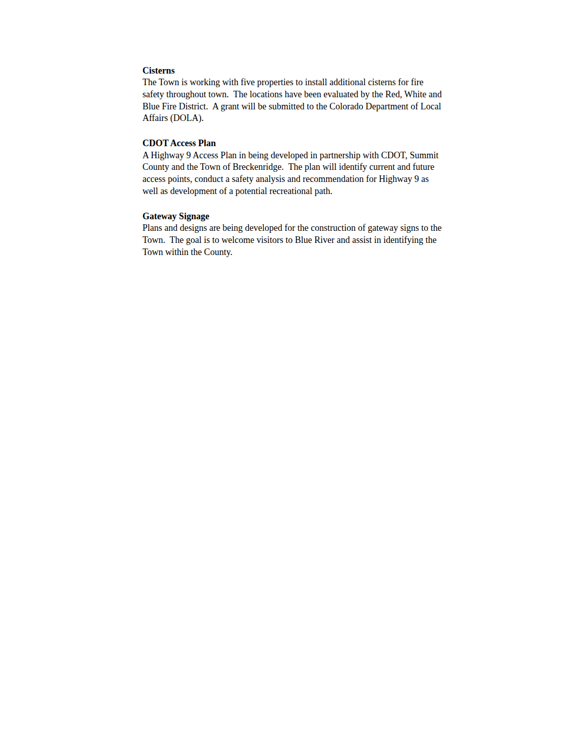Cisterns
The Town is working with five properties to install additional cisterns for fire safety throughout town. The locations have been evaluated by the Red, White and Blue Fire District. A grant will be submitted to the Colorado Department of Local Affairs (DOLA).
CDOT Access Plan
A Highway 9 Access Plan in being developed in partnership with CDOT, Summit County and the Town of Breckenridge. The plan will identify current and future access points, conduct a safety analysis and recommendation for Highway 9 as well as development of a potential recreational path.
Gateway Signage
Plans and designs are being developed for the construction of gateway signs to the Town. The goal is to welcome visitors to Blue River and assist in identifying the Town within the County.